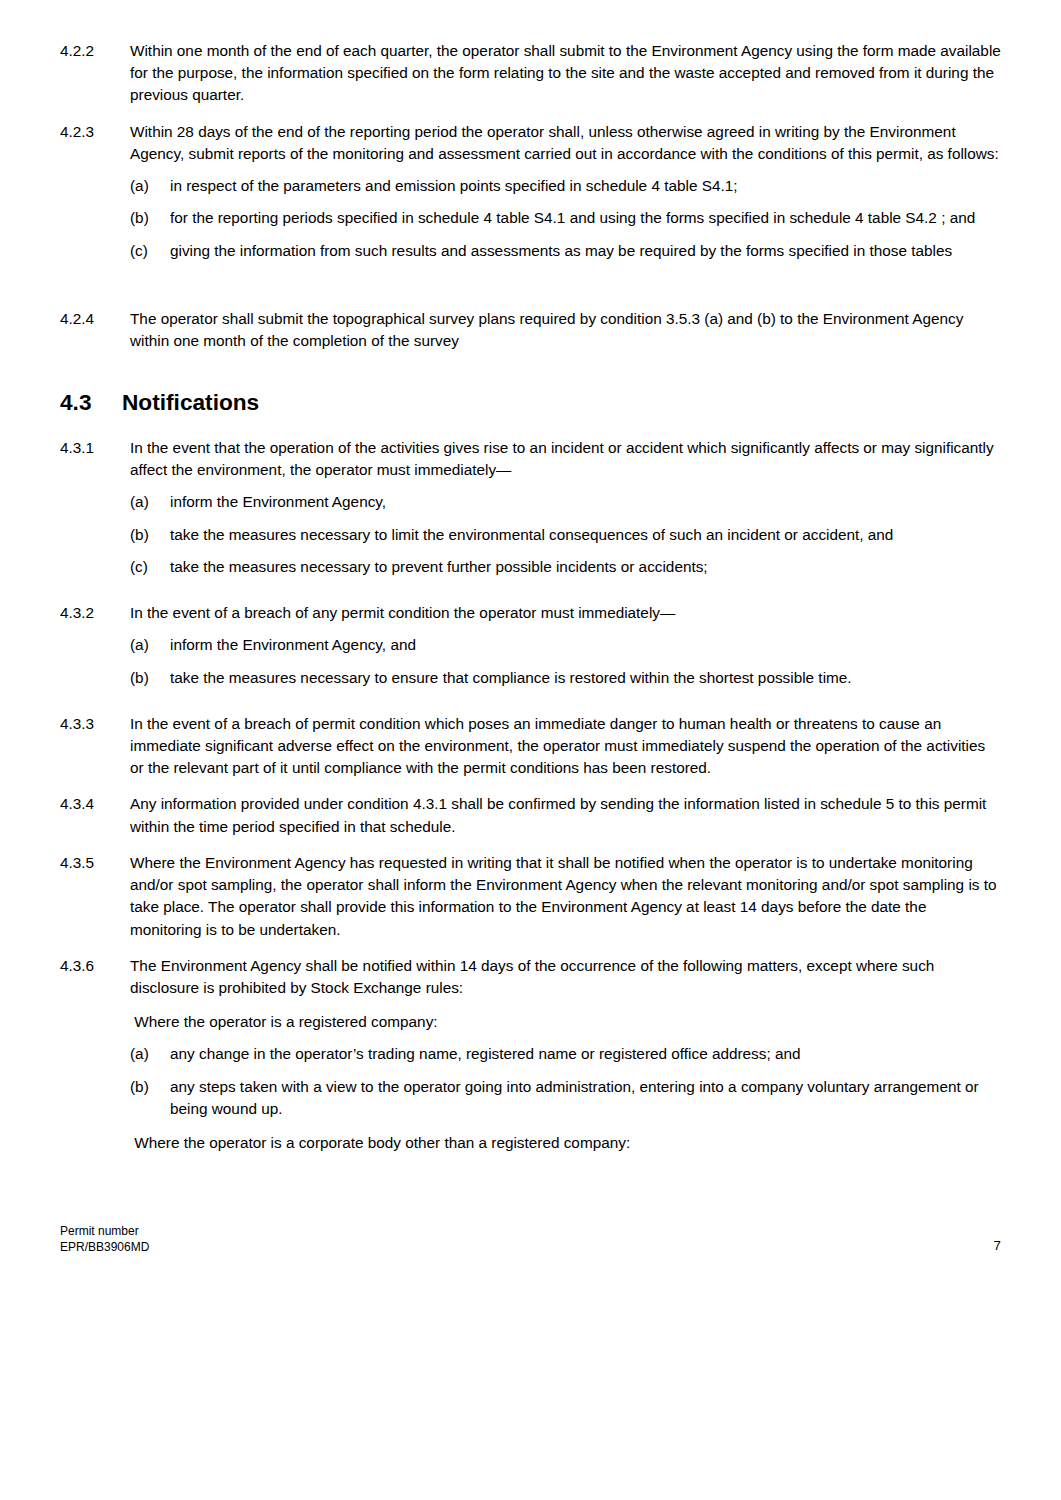4.2.2
Within one month of the end of each quarter, the operator shall submit to the Environment Agency using the form made available for the purpose, the information specified on the form relating to the site and the waste accepted and removed from it during the previous quarter.
4.2.3
Within 28 days of the end of the reporting period the operator shall, unless otherwise agreed in writing by the Environment Agency, submit reports of the monitoring and assessment carried out in accordance with the conditions of this permit, as follows:
(a)
in respect of the parameters and emission points specified in schedule 4 table S4.1;
(b)
for the reporting periods specified in schedule 4 table S4.1 and using the forms specified in schedule 4 table S4.2 ; and
(c)
giving the information from such results and assessments as may be required by the forms specified in those tables
4.2.4
The operator shall submit the topographical survey plans required by condition 3.5.3 (a) and (b) to the Environment Agency within one month of the completion of the survey
4.3 Notifications
4.3.1
In the event that the operation of the activities gives rise to an incident or accident which significantly affects or may significantly affect the environment, the operator must immediately—
(a)
inform the Environment Agency,
(b)
take the measures necessary to limit the environmental consequences of such an incident or accident, and
(c)
take the measures necessary to prevent further possible incidents or accidents;
4.3.2
In the event of a breach of any permit condition the operator must immediately—
(a)
inform the Environment Agency, and
(b)
take the measures necessary to ensure that compliance is restored within the shortest possible time.
4.3.3
In the event of a breach of permit condition which poses an immediate danger to human health or threatens to cause an immediate significant adverse effect on the environment, the operator must immediately suspend the operation of the activities or the relevant part of it until compliance with the permit conditions has been restored.
4.3.4
Any information provided under condition 4.3.1 shall be confirmed by sending the information listed in schedule 5 to this permit within the time period specified in that schedule.
4.3.5
Where the Environment Agency has requested in writing that it shall be notified when the operator is to undertake monitoring and/or spot sampling, the operator shall inform the Environment Agency when the relevant monitoring and/or spot sampling is to take place. The operator shall provide this information to the Environment Agency at least 14 days before the date the monitoring is to be undertaken.
4.3.6
The Environment Agency shall be notified within 14 days of the occurrence of the following matters, except where such disclosure is prohibited by Stock Exchange rules:
Where the operator is a registered company:
(a)
any change in the operator’s trading name, registered name or registered office address; and
(b)
any steps taken with a view to the operator going into administration, entering into a company voluntary arrangement or being wound up.
Where the operator is a corporate body other than a registered company:
Permit number
EPR/BB3906MD
7